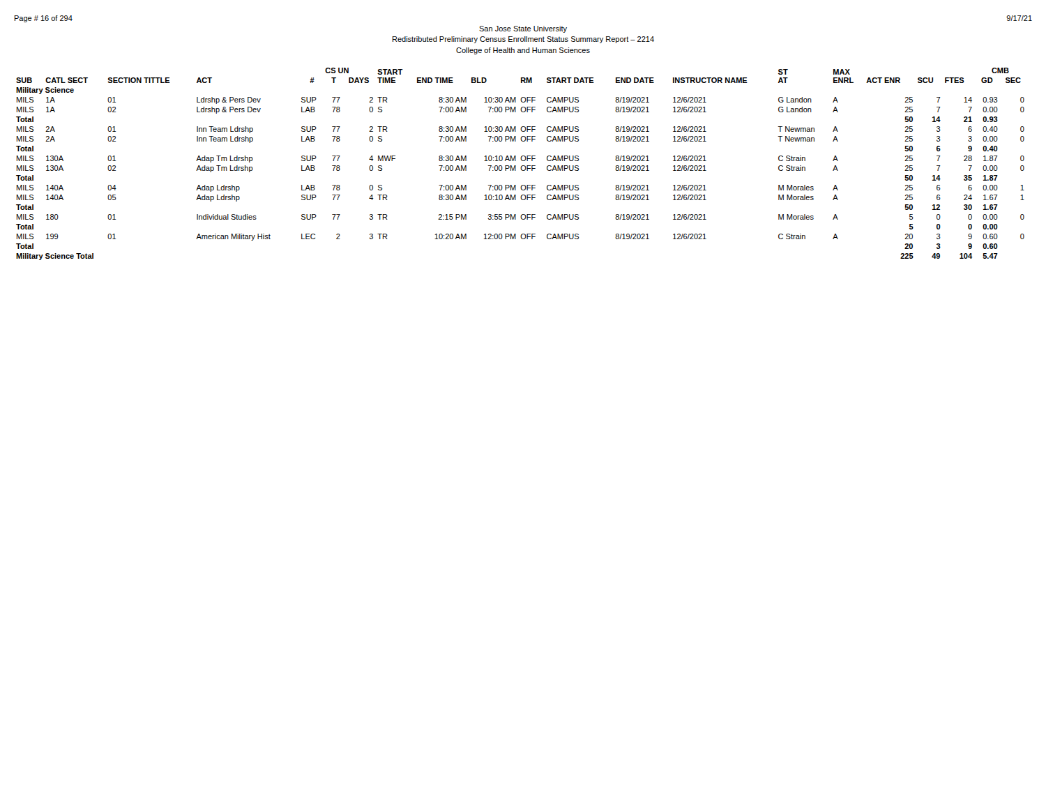Page # 16 of 294
9/17/21
San Jose State University
Redistributed Preliminary Census Enrollment Status Summary Report – 2214
College of Health and Human Sciences
| SUB | CATL SECT | SECTION TITTLE | ACT | CS UN | START TIME | END TIME | BLD | RM | START DATE | END DATE | INSTRUCTOR NAME | ST AT | MAX ENRL | ACT ENR | SCU | FTES | CMB |
| --- | --- | --- | --- | --- | --- | --- | --- | --- | --- | --- | --- | --- | --- | --- | --- | --- | --- |
| # | T | DAYS | GD | SEC |
| Military Science |
| MILS | 1A | 01 | Ldrshp & Pers Dev | SUP | 77 | 2 | TR | 8:30 AM | 10:30 AM | OFF | CAMPUS | 8/19/2021 | 12/6/2021 | G Landon | A | 25 | 7 | 14 | 0.93 | 0 | |
| MILS | 1A | 02 | Ldrshp & Pers Dev | LAB | 78 | 0 | S | 7:00 AM | 7:00 PM | OFF | CAMPUS | 8/19/2021 | 12/6/2021 | G Landon | A | 25 | 7 | 7 | 0.00 | 0 | |
| Total | 50 | 14 | 21 | 0.93 | | |
| MILS | 2A | 01 | Inn Team Ldrshp | SUP | 77 | 2 | TR | 8:30 AM | 10:30 AM | OFF | CAMPUS | 8/19/2021 | 12/6/2021 | T Newman | A | 25 | 3 | 6 | 0.40 | 0 | |
| MILS | 2A | 02 | Inn Team Ldrshp | LAB | 78 | 0 | S | 7:00 AM | 7:00 PM | OFF | CAMPUS | 8/19/2021 | 12/6/2021 | T Newman | A | 25 | 3 | 3 | 0.00 | 0 | |
| Total | 50 | 6 | 9 | 0.40 | | |
| MILS | 130A | 01 | Adap Tm Ldrshp | SUP | 77 | 4 | MWF | 8:30 AM | 10:10 AM | OFF | CAMPUS | 8/19/2021 | 12/6/2021 | C Strain | A | 25 | 7 | 28 | 1.87 | 0 | |
| MILS | 130A | 02 | Adap Tm Ldrshp | LAB | 78 | 0 | S | 7:00 AM | 7:00 PM | OFF | CAMPUS | 8/19/2021 | 12/6/2021 | C Strain | A | 25 | 7 | 7 | 0.00 | 0 | |
| Total | 50 | 14 | 35 | 1.87 | | |
| MILS | 140A | 04 | Adap Ldrshp | LAB | 78 | 0 | S | 7:00 AM | 7:00 PM | OFF | CAMPUS | 8/19/2021 | 12/6/2021 | M Morales | A | 25 | 6 | 6 | 0.00 | 1 | |
| MILS | 140A | 05 | Adap Ldrshp | SUP | 77 | 4 | TR | 8:30 AM | 10:10 AM | OFF | CAMPUS | 8/19/2021 | 12/6/2021 | M Morales | A | 25 | 6 | 24 | 1.67 | 1 | |
| Total | 50 | 12 | 30 | 1.67 | | |
| MILS | 180 | 01 | Individual Studies | SUP | 77 | 3 | TR | 2:15 PM | 3:55 PM | OFF | CAMPUS | 8/19/2021 | 12/6/2021 | M Morales | A | 5 | 0 | 0 | 0.00 | 0 | |
| Total | 5 | 0 | 0 | 0.00 | | |
| MILS | 199 | 01 | American Military Hist | LEC | 2 | 3 | TR | 10:20 AM | 12:00 PM | OFF | CAMPUS | 8/19/2021 | 12/6/2021 | C Strain | A | 20 | 3 | 9 | 0.60 | 0 | |
| Total | 20 | 3 | 9 | 0.60 | | |
| Military Science Total | 225 | 49 | 104 | 5.47 | | |